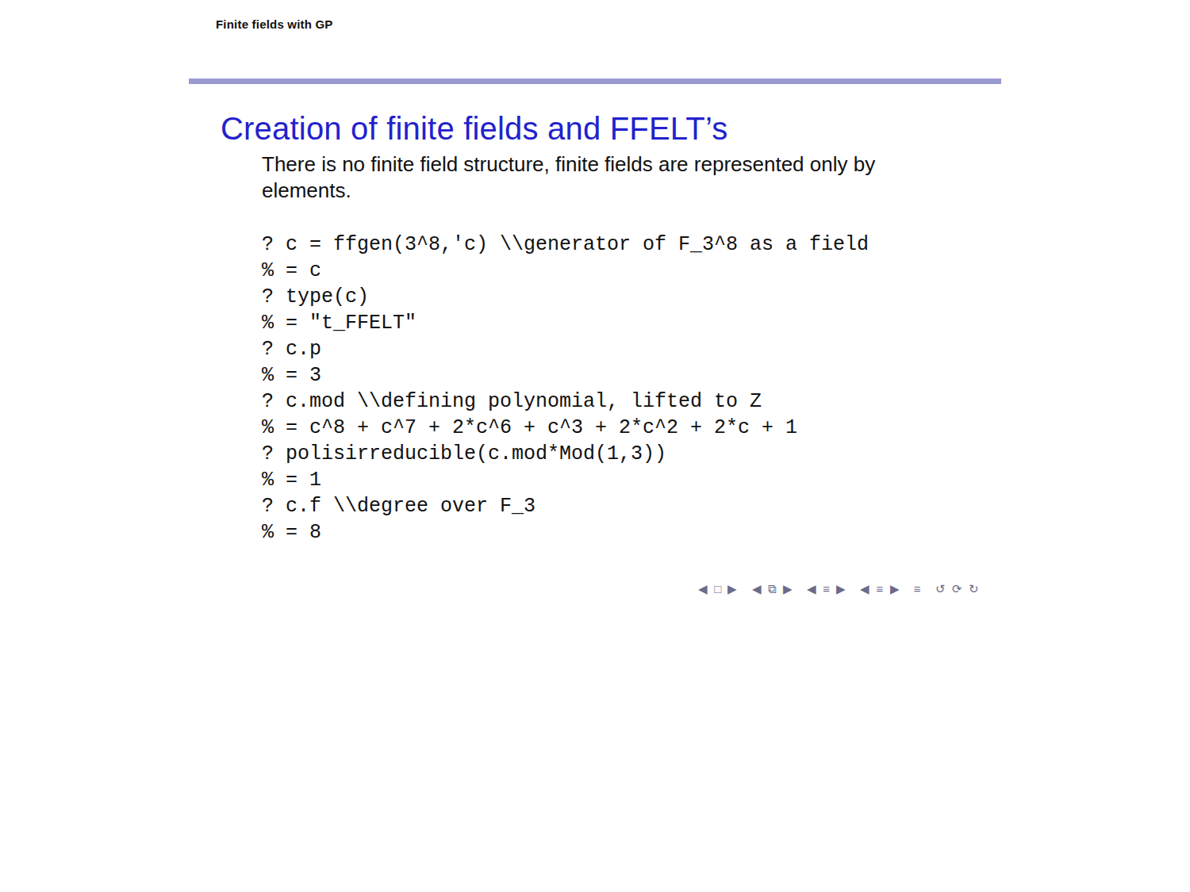Finite fields with GP
Creation of finite fields and FFELT’s
There is no finite field structure, finite fields are represented only by elements.
? c = ffgen(3^8,'c) \\generator of F_3^8 as a field
% = c
? type(c)
% = "t_FFELT"
? c.p
% = 3
? c.mod \\defining polynomial, lifted to Z
% = c^8 + c^7 + 2*c^6 + c^3 + 2*c^2 + 2*c + 1
? polisirreducible(c.mod*Mod(1,3))
% = 1
? c.f \\degree over F_3
% = 8
◀ □ ▶ ◀ ⧉ ▶ ◀ ≡ ▶ ◀ ≡ ▶ ≡ ↺ ⟳ ↻